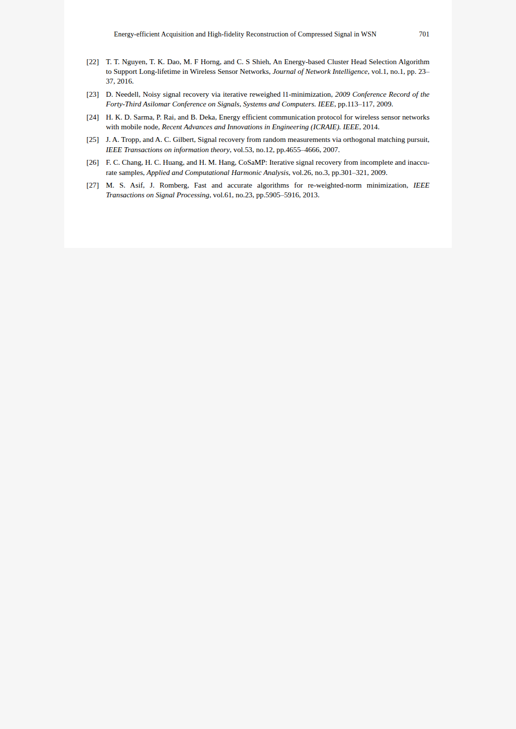Energy-efficient Acquisition and High-fidelity Reconstruction of Compressed Signal in WSN 701
[22] T. T. Nguyen, T. K. Dao, M. F Horng, and C. S Shieh, An Energy-based Cluster Head Selection Algorithm to Support Long-lifetime in Wireless Sensor Networks, Journal of Network Intelligence, vol.1, no.1, pp. 23–37, 2016.
[23] D. Needell, Noisy signal recovery via iterative reweighed l1-minimization, 2009 Conference Record of the Forty-Third Asilomar Conference on Signals, Systems and Computers. IEEE, pp.113–117, 2009.
[24] H. K. D. Sarma, P. Rai, and B. Deka, Energy efficient communication protocol for wireless sensor networks with mobile node, Recent Advances and Innovations in Engineering (ICRAIE). IEEE, 2014.
[25] J. A. Tropp, and A. C. Gilbert, Signal recovery from random measurements via orthogonal matching pursuit, IEEE Transactions on information theory, vol.53, no.12, pp.4655–4666, 2007.
[26] F. C. Chang, H. C. Huang, and H. M. Hang, CoSaMP: Iterative signal recovery from incomplete and inaccurate samples, Applied and Computational Harmonic Analysis, vol.26, no.3, pp.301–321, 2009.
[27] M. S. Asif, J. Romberg, Fast and accurate algorithms for re-weighted-norm minimization, IEEE Transactions on Signal Processing, vol.61, no.23, pp.5905–5916, 2013.